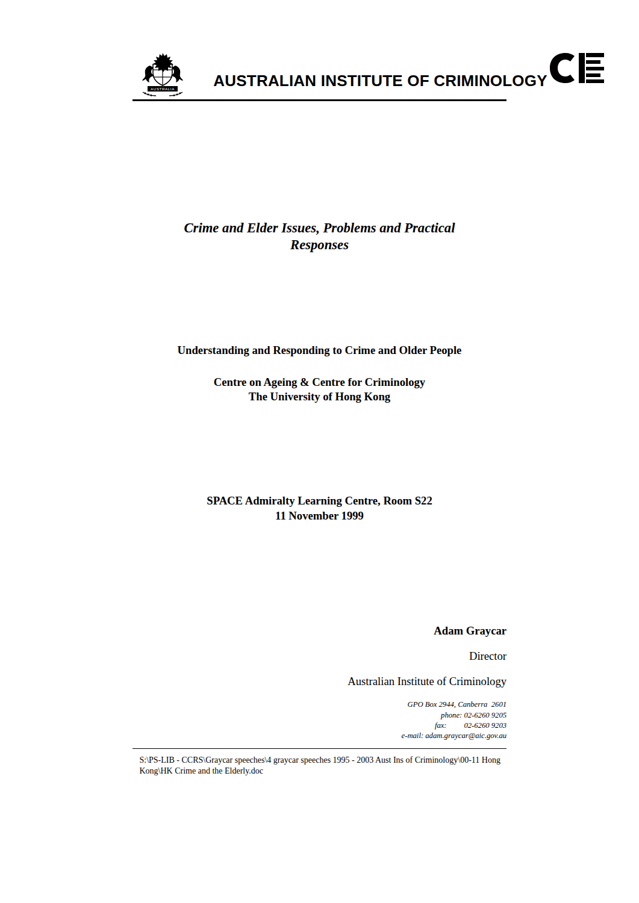AUSTRALIA
AUSTRALIAN INSTITUTE OF CRIMINOLOGY
Crime and Elder Issues, Problems and Practical Responses
Understanding and Responding to Crime and Older People
Centre on Ageing & Centre for Criminology
The University of Hong Kong
SPACE Admiralty Learning Centre, Room S22
11 November 1999
Adam Graycar
Director
Australian Institute of Criminology
GPO Box 2944, Canberra 2601
phone: 02-6260 9205
fax: 02-6260 9203
e-mail: adam.graycar@aic.gov.au
S:\PS-LIB - CCRS\Graycar speeches\4 graycar speeches 1995 - 2003 Aust Ins of Criminology\00-11 Hong Kong\HK Crime and the Elderly.doc